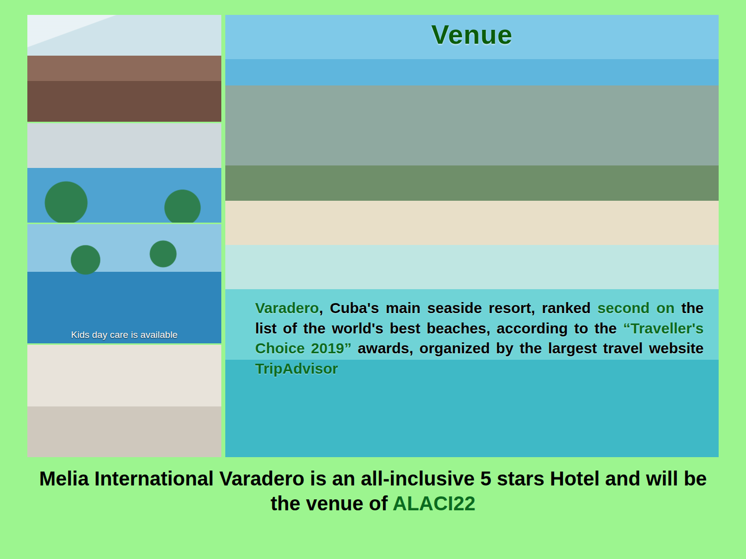Kids day care is available
Venue
Varadero, Cuba's main seaside resort, ranked second on the list of the world's best beaches, according to the “Traveller's Choice 2019” awards, organized by the largest travel website TripAdvisor
Melia International Varadero is an all-inclusive 5 stars Hotel and will be the venue of ALACI22